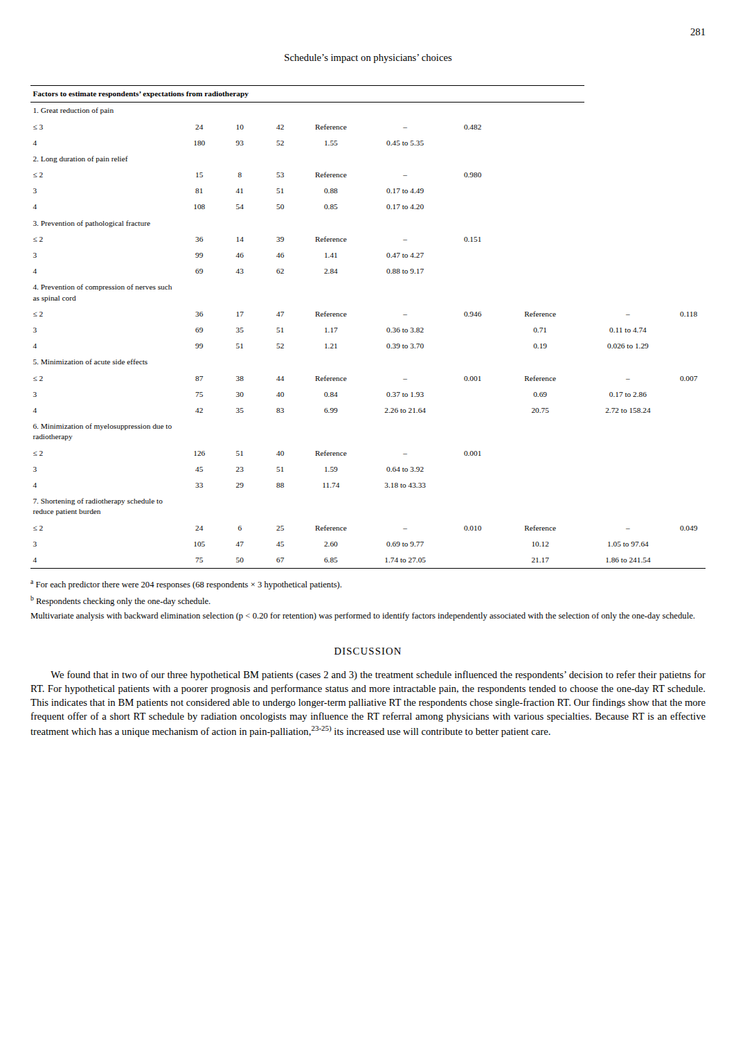281
Schedule’s impact on physicians’ choices
| Factors to estimate respondents’ expectations from radiotherapy |
| --- |
| 1. Great reduction of pain | | | | | | | |
| ≤ 3 | 24 | 10 | 42 | Reference | – | 0.482 | |
| 4 | 180 | 93 | 52 | 1.55 | 0.45 to 5.35 | | |
| 2. Long duration of pain relief | | | | | | | |
| ≤ 2 | 15 | 8 | 53 | Reference | – | 0.980 | |
| 3 | 81 | 41 | 51 | 0.88 | 0.17 to 4.49 | | |
| 4 | 108 | 54 | 50 | 0.85 | 0.17 to 4.20 | | |
| 3. Prevention of pathological fracture | | | | | | | |
| ≤ 2 | 36 | 14 | 39 | Reference | – | 0.151 | |
| 3 | 99 | 46 | 46 | 1.41 | 0.47 to 4.27 | | |
| 4 | 69 | 43 | 62 | 2.84 | 0.88 to 9.17 | | |
| 4. Prevention of compression of nerves such as spinal cord | | | | | | | |
| ≤ 2 | 36 | 17 | 47 | Reference | – | 0.946 | Reference | – | 0.118 |
| 3 | 69 | 35 | 51 | 1.17 | 0.36 to 3.82 | | 0.71 | 0.11 to 4.74 | |
| 4 | 99 | 51 | 52 | 1.21 | 0.39 to 3.70 | | 0.19 | 0.026 to 1.29 | |
| 5. Minimization of acute side effects | | | | | | | |
| ≤ 2 | 87 | 38 | 44 | Reference | – | 0.001 | Reference | – | 0.007 |
| 3 | 75 | 30 | 40 | 0.84 | 0.37 to 1.93 | | 0.69 | 0.17 to 2.86 | |
| 4 | 42 | 35 | 83 | 6.99 | 2.26 to 21.64 | | 20.75 | 2.72 to 158.24 | |
| 6. Minimization of myelosuppression due to radiotherapy | | | | | | | |
| ≤ 2 | 126 | 51 | 40 | Reference | – | 0.001 | |
| 3 | 45 | 23 | 51 | 1.59 | 0.64 to 3.92 | | |
| 4 | 33 | 29 | 88 | 11.74 | 3.18 to 43.33 | | |
| 7. Shortening of radiotherapy schedule to reduce patient burden | | | | | | | |
| ≤ 2 | 24 | 6 | 25 | Reference | – | 0.010 | Reference | – | 0.049 |
| 3 | 105 | 47 | 45 | 2.60 | 0.69 to 9.77 | | 10.12 | 1.05 to 97.64 | |
| 4 | 75 | 50 | 67 | 6.85 | 1.74 to 27.05 | | 21.17 | 1.86 to 241.54 | |
a For each predictor there were 204 responses (68 respondents × 3 hypothetical patients).
b Respondents checking only the one-day schedule.
Multivariate analysis with backward elimination selection (p < 0.20 for retention) was performed to identify factors independently associated with the selection of only the one-day schedule.
DISCUSSION
We found that in two of our three hypothetical BM patients (cases 2 and 3) the treatment schedule influenced the respondents’ decision to refer their patietns for RT. For hypothetical patients with a poorer prognosis and performance status and more intractable pain, the respondents tended to choose the one-day RT schedule. This indicates that in BM patients not considered able to undergo longer-term palliative RT the respondents chose single-fraction RT. Our findings show that the more frequent offer of a short RT schedule by radiation oncologists may influence the RT referral among physicians with various specialties. Because RT is an effective treatment which has a unique mechanism of action in pain-palliation,23-25) its increased use will contribute to better patient care.